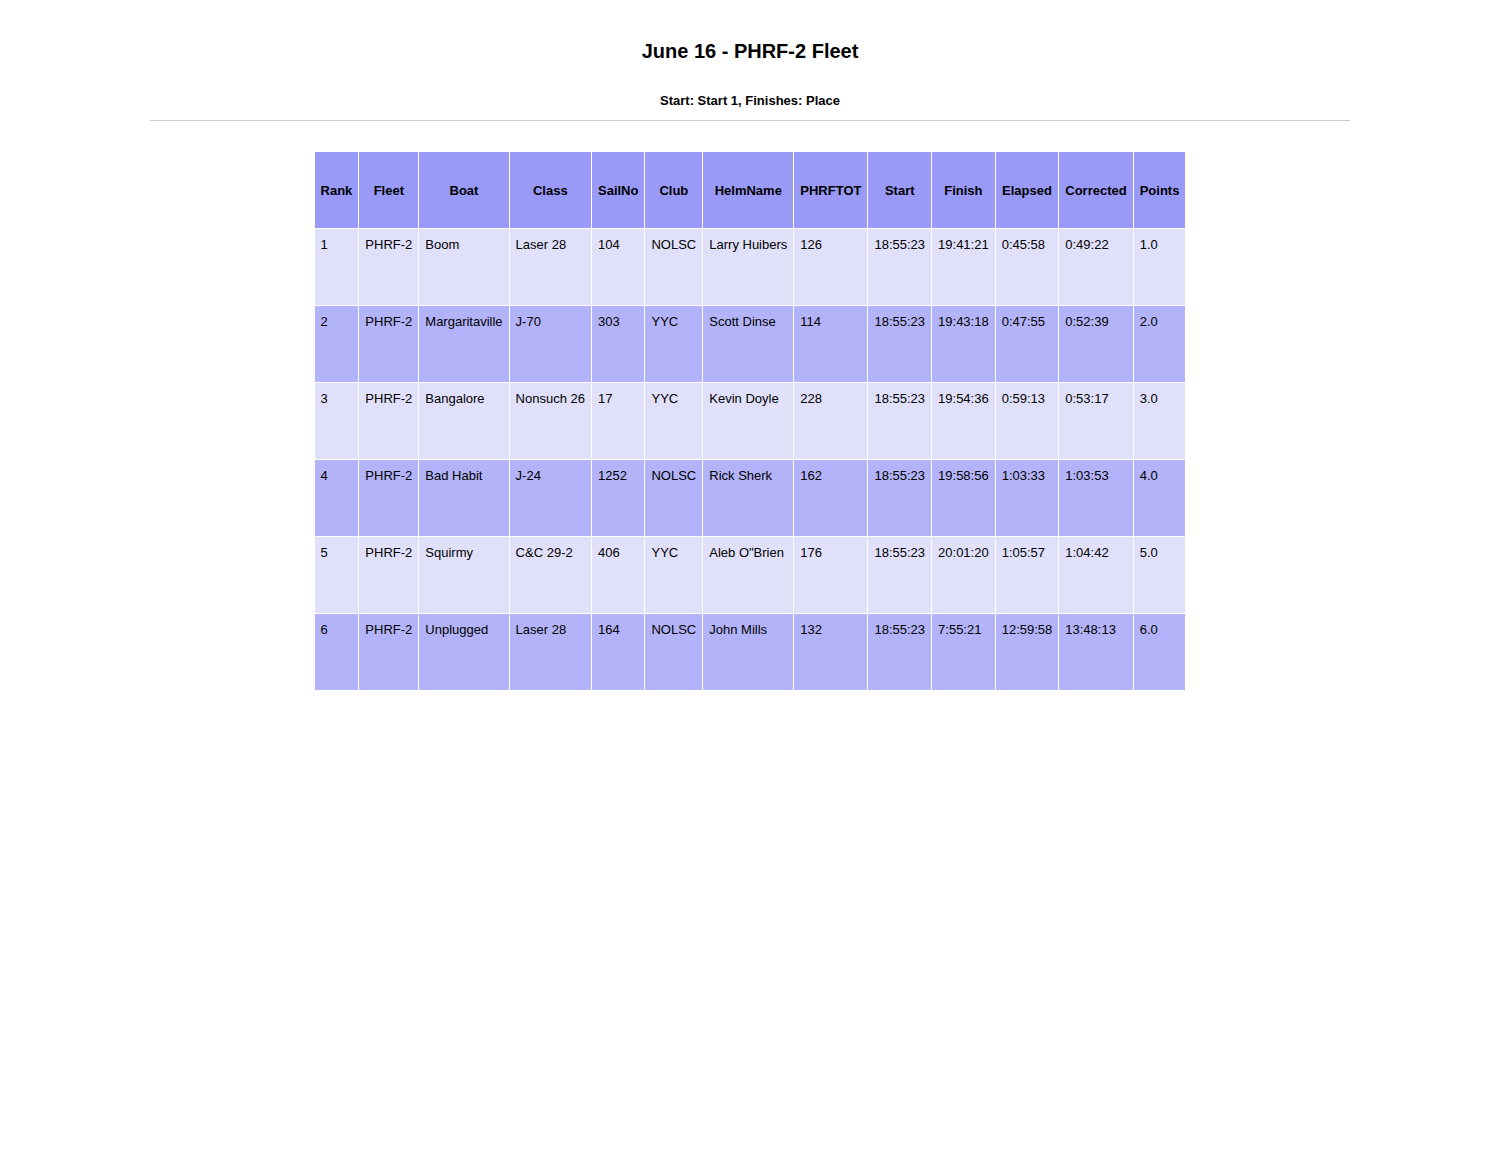June 16 - PHRF-2 Fleet
Start: Start 1, Finishes: Place
| Rank | Fleet | Boat | Class | SailNo | Club | HelmName | PHRFTOT | Start | Finish | Elapsed | Corrected | Points |
| --- | --- | --- | --- | --- | --- | --- | --- | --- | --- | --- | --- | --- |
| 1 | PHRF-2 | Boom | Laser 28 | 104 | NOLSC | Larry Huibers | 126 | 18:55:23 | 19:41:21 | 0:45:58 | 0:49:22 | 1.0 |
| 2 | PHRF-2 | Margaritaville | J-70 | 303 | YYC | Scott Dinse | 114 | 18:55:23 | 19:43:18 | 0:47:55 | 0:52:39 | 2.0 |
| 3 | PHRF-2 | Bangalore | Nonsuch 26 | 17 | YYC | Kevin Doyle | 228 | 18:55:23 | 19:54:36 | 0:59:13 | 0:53:17 | 3.0 |
| 4 | PHRF-2 | Bad Habit | J-24 | 1252 | NOLSC | Rick Sherk | 162 | 18:55:23 | 19:58:56 | 1:03:33 | 1:03:53 | 4.0 |
| 5 | PHRF-2 | Squirmy | C&C 29-2 | 406 | YYC | Aleb O"Brien | 176 | 18:55:23 | 20:01:20 | 1:05:57 | 1:04:42 | 5.0 |
| 6 | PHRF-2 | Unplugged | Laser 28 | 164 | NOLSC | John Mills | 132 | 18:55:23 | 7:55:21 | 12:59:58 | 13:48:13 | 6.0 |